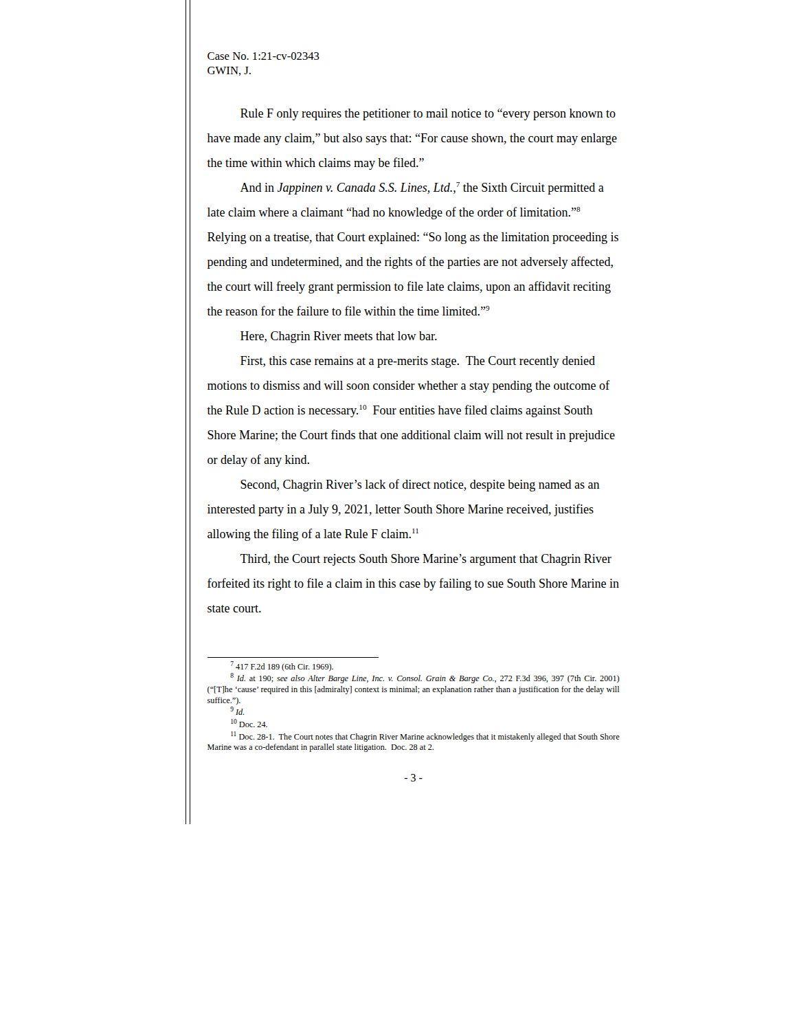Case No. 1:21-cv-02343
GWIN, J.
Rule F only requires the petitioner to mail notice to “every person known to have made any claim,” but also says that: “For cause shown, the court may enlarge the time within which claims may be filed.”
And in Jappinen v. Canada S.S. Lines, Ltd.,7 the Sixth Circuit permitted a late claim where a claimant “had no knowledge of the order of limitation.”8 Relying on a treatise, that Court explained: “So long as the limitation proceeding is pending and undetermined, and the rights of the parties are not adversely affected, the court will freely grant permission to file late claims, upon an affidavit reciting the reason for the failure to file within the time limited.”9
Here, Chagrin River meets that low bar.
First, this case remains at a pre-merits stage. The Court recently denied motions to dismiss and will soon consider whether a stay pending the outcome of the Rule D action is necessary.10 Four entities have filed claims against South Shore Marine; the Court finds that one additional claim will not result in prejudice or delay of any kind.
Second, Chagrin River’s lack of direct notice, despite being named as an interested party in a July 9, 2021, letter South Shore Marine received, justifies allowing the filing of a late Rule F claim.11
Third, the Court rejects South Shore Marine’s argument that Chagrin River forfeited its right to file a claim in this case by failing to sue South Shore Marine in state court.
7 417 F.2d 189 (6th Cir. 1969).
8 Id. at 190; see also Alter Barge Line, Inc. v. Consol. Grain & Barge Co., 272 F.3d 396, 397 (7th Cir. 2001) (“[T]he ‘cause’ required in this [admiralty] context is minimal; an explanation rather than a justification for the delay will suffice.”).
9 Id.
10 Doc. 24.
11 Doc. 28-1. The Court notes that Chagrin River Marine acknowledges that it mistakenly alleged that South Shore Marine was a co-defendant in parallel state litigation. Doc. 28 at 2.
- 3 -